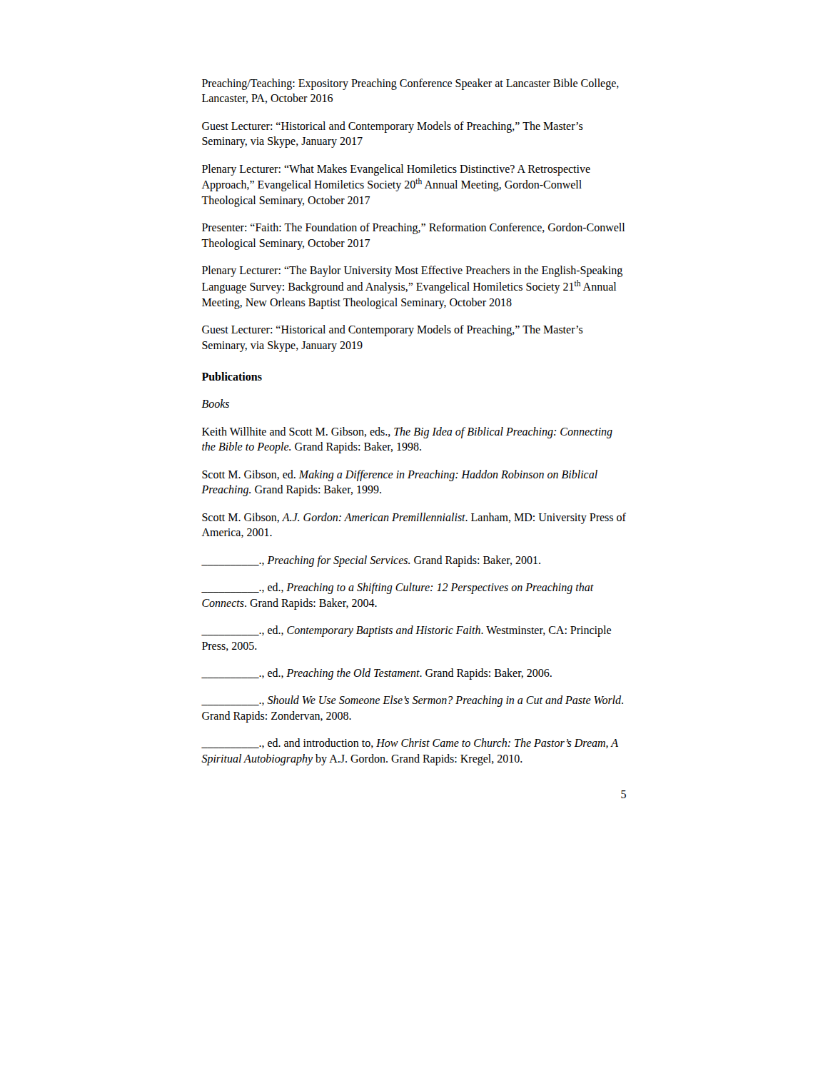Preaching/Teaching: Expository Preaching Conference Speaker at Lancaster Bible College, Lancaster, PA, October 2016
Guest Lecturer: “Historical and Contemporary Models of Preaching,” The Master’s Seminary, via Skype, January 2017
Plenary Lecturer: “What Makes Evangelical Homiletics Distinctive? A Retrospective Approach,” Evangelical Homiletics Society 20th Annual Meeting, Gordon-Conwell Theological Seminary, October 2017
Presenter: “Faith: The Foundation of Preaching,” Reformation Conference, Gordon-Conwell Theological Seminary, October 2017
Plenary Lecturer: “The Baylor University Most Effective Preachers in the English-Speaking Language Survey: Background and Analysis,” Evangelical Homiletics Society 21th Annual Meeting, New Orleans Baptist Theological Seminary, October 2018
Guest Lecturer: “Historical and Contemporary Models of Preaching,” The Master’s Seminary, via Skype, January 2019
Publications
Books
Keith Willhite and Scott M. Gibson, eds., The Big Idea of Biblical Preaching: Connecting the Bible to People. Grand Rapids: Baker, 1998.
Scott M. Gibson, ed. Making a Difference in Preaching: Haddon Robinson on Biblical Preaching. Grand Rapids: Baker, 1999.
Scott M. Gibson, A.J. Gordon: American Premillennialist. Lanham, MD: University Press of America, 2001.
__________., Preaching for Special Services. Grand Rapids: Baker, 2001.
__________., ed., Preaching to a Shifting Culture: 12 Perspectives on Preaching that Connects. Grand Rapids: Baker, 2004.
__________., ed., Contemporary Baptists and Historic Faith. Westminster, CA: Principle Press, 2005.
__________., ed., Preaching the Old Testament. Grand Rapids: Baker, 2006.
__________., Should We Use Someone Else’s Sermon? Preaching in a Cut and Paste World. Grand Rapids: Zondervan, 2008.
__________., ed. and introduction to, How Christ Came to Church: The Pastor’s Dream, A Spiritual Autobiography by A.J. Gordon. Grand Rapids: Kregel, 2010.
5